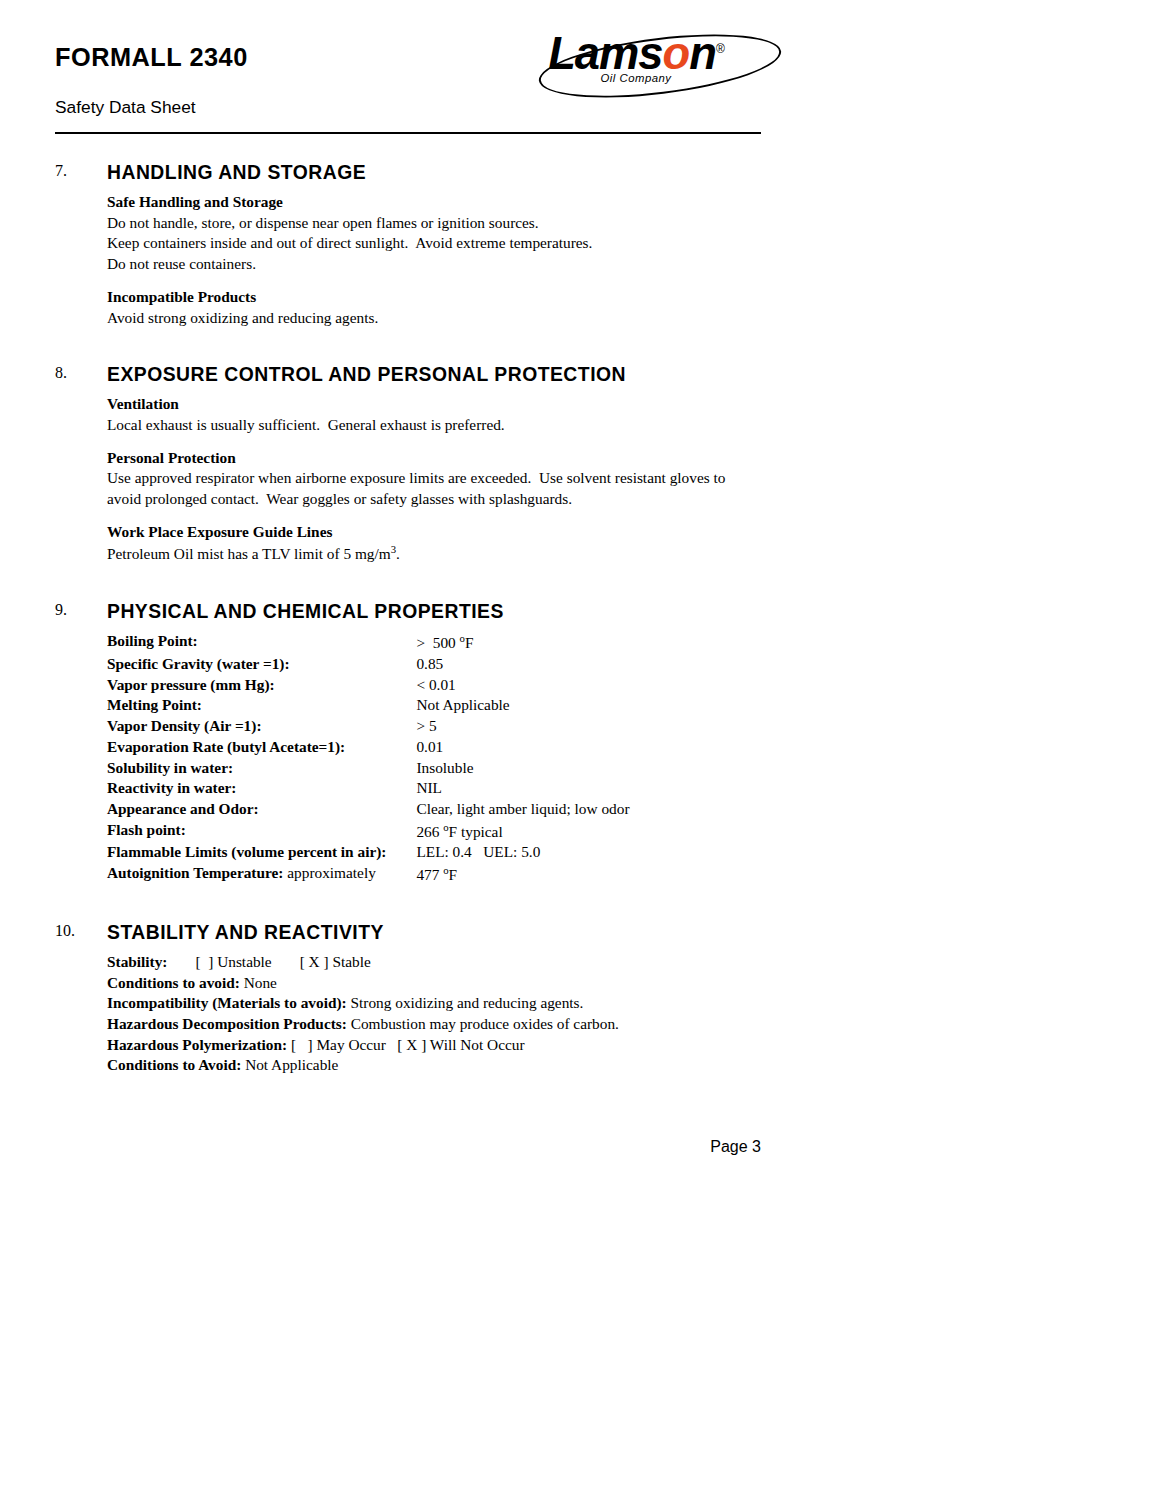FORMALL 2340
Lamson®
Oil Company
Safety Data Sheet
7.
HANDLING AND STORAGE
Safe Handling and Storage
Do not handle, store, or dispense near open flames or ignition sources.
Keep containers inside and out of direct sunlight. Avoid extreme temperatures.
Do not reuse containers.
Incompatible Products
Avoid strong oxidizing and reducing agents.
8.
EXPOSURE CONTROL AND PERSONAL PROTECTION
Ventilation
Local exhaust is usually sufficient. General exhaust is preferred.
Personal Protection
Use approved respirator when airborne exposure limits are exceeded. Use solvent resistant gloves to avoid prolonged contact. Wear goggles or safety glasses with splashguards.
Work Place Exposure Guide Lines
Petroleum Oil mist has a TLV limit of 5 mg/m3.
9.
PHYSICAL AND CHEMICAL PROPERTIES
| Boiling Point: | > 500 o F |
| Specific Gravity (water =1): | 0.85 |
| Vapor pressure (mm Hg): | < 0.01 |
| Melting Point: | Not Applicable |
| Vapor Density (Air =1): | > 5 |
| Evaporation Rate (butyl Acetate=1): | 0.01 |
| Solubility in water: | Insoluble |
| Reactivity in water: | NIL |
| Appearance and Odor: | Clear, light amber liquid; low odor |
| Flash point: | 266 o F typical |
| Flammable Limits (volume percent in air): | LEL: 0.4 UEL: 5.0 |
| Autoignition Temperature: approximately | 477 o F |
10.
STABILITY AND REACTIVITY
Stability: [ ] Unstable [ X ] Stable
Conditions to avoid: None
Incompatibility (Materials to avoid): Strong oxidizing and reducing agents.
Hazardous Decomposition Products: Combustion may produce oxides of carbon.
Hazardous Polymerization: [ ] May Occur [ X ] Will Not Occur
Conditions to Avoid: Not Applicable
Page 3